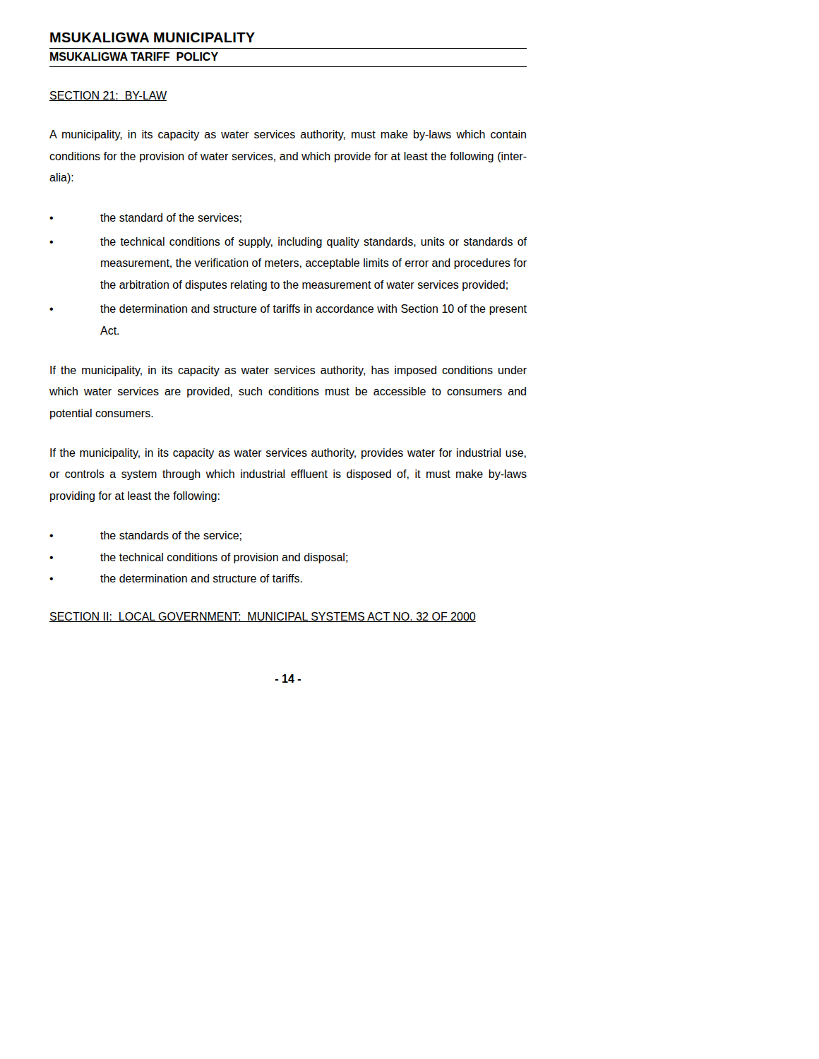MSUKALIGWA MUNICIPALITY
MSUKALIGWA TARIFF POLICY
SECTION 21: BY-LAW
A municipality, in its capacity as water services authority, must make by-laws which contain conditions for the provision of water services, and which provide for at least the following (inter-alia):
the standard of the services;
the technical conditions of supply, including quality standards, units or standards of measurement, the verification of meters, acceptable limits of error and procedures for the arbitration of disputes relating to the measurement of water services provided;
the determination and structure of tariffs in accordance with Section 10 of the present Act.
If the municipality, in its capacity as water services authority, has imposed conditions under which water services are provided, such conditions must be accessible to consumers and potential consumers.
If the municipality, in its capacity as water services authority, provides water for industrial use, or controls a system through which industrial effluent is disposed of, it must make by-laws providing for at least the following:
the standards of the service;
the technical conditions of provision and disposal;
the determination and structure of tariffs.
SECTION II: LOCAL GOVERNMENT: MUNICIPAL SYSTEMS ACT NO. 32 OF 2000
- 14 -